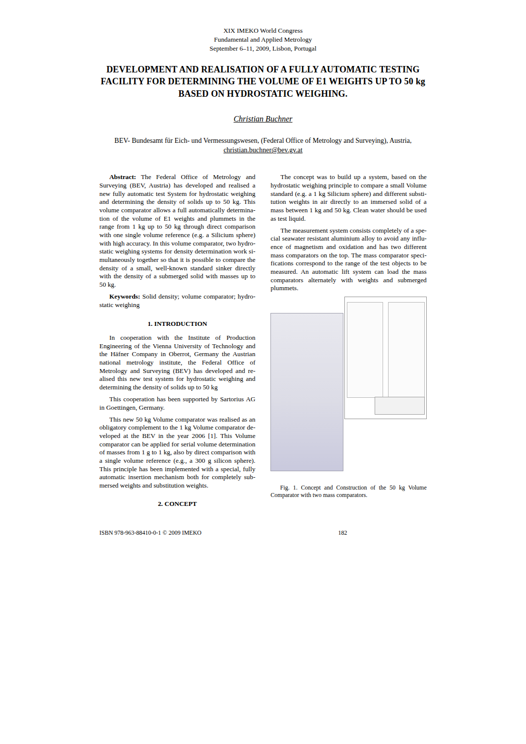XIX IMEKO World Congress
Fundamental and Applied Metrology
September 6–11, 2009, Lisbon, Portugal
DEVELOPMENT AND REALISATION OF A FULLY AUTOMATIC TESTING FACILITY FOR DETERMINING THE VOLUME OF E1 WEIGHTS UP TO 50 kg BASED ON HYDROSTATIC WEIGHING.
Christian Buchner
BEV- Bundesamt für Eich- und Vermessungswesen, (Federal Office of Metrology and Surveying), Austria,
christian.buchner@bev.gv.at
Abstract: The Federal Office of Metrology and Surveying (BEV, Austria) has developed and realised a new fully automatic test System for hydrostatic weighing and determining the density of solids up to 50 kg. This volume comparator allows a full automatically determination of the volume of E1 weights and plummets in the range from 1 kg up to 50 kg through direct comparison with one single volume reference (e.g. a Silicium sphere) with high accuracy. In this volume comparator, two hydrostatic weighing systems for density determination work simultaneously together so that it is possible to compare the density of a small, well-known standard sinker directly with the density of a submerged solid with masses up to 50 kg.
Keywords: Solid density; volume comparator; hydrostatic weighing
1. INTRODUCTION
In cooperation with the Institute of Production Engineering of the Vienna University of Technology and the Häfner Company in Oberrot, Germany the Austrian national metrology institute, the Federal Office of Metrology and Surveying (BEV) has developed and realised this new test system for hydrostatic weighing and determining the density of solids up to 50 kg
This cooperation has been supported by Sartorius AG in Goettingen, Germany.
This new 50 kg Volume comparator was realised as an obligatory complement to the 1 kg Volume comparator developed at the BEV in the year 2006 [1]. This Volume comparator can be applied for serial volume determination of masses from 1 g to 1 kg, also by direct comparison with a single volume reference (e.g., a 300 g silicon sphere). This principle has been implemented with a special, fully automatic insertion mechanism both for completely submersed weights and substitution weights.
2. CONCEPT
The concept was to build up a system, based on the hydrostatic weighing principle to compare a small Volume standard (e.g. a 1 kg Silicium sphere) and different substitution weights in air directly to an immersed solid of a mass between 1 kg and 50 kg. Clean water should be used as test liquid.
The measurement system consists completely of a special seawater resistant aluminium alloy to avoid any influence of magnetism and oxidation and has two different mass comparators on the top. The mass comparator specifications correspond to the range of the test objects to be measured. An automatic lift system can load the mass comparators alternately with weights and submerged plummets.
Fig. 1. Concept and Construction of the 50 kg Volume Comparator with two mass comparators.
ISBN 978-963-88410-0-1 © 2009 IMEKO
182